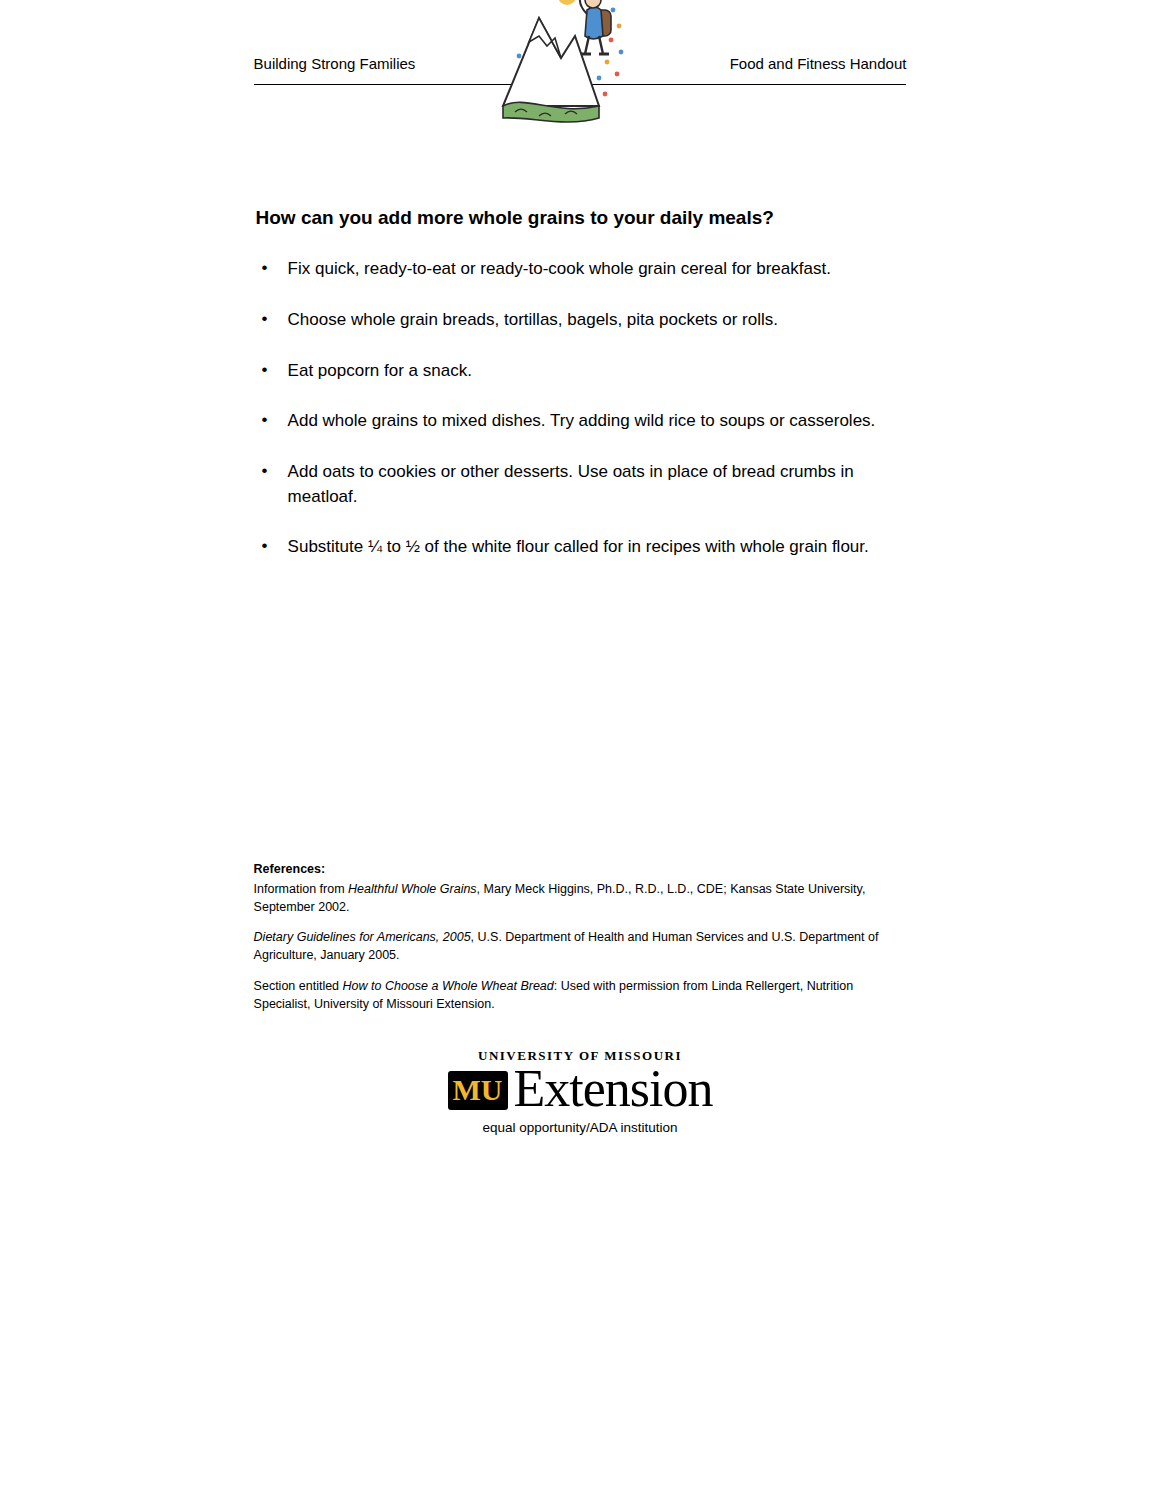Building Strong Families
Food and Fitness Handout
How can you add more whole grains to your daily meals?
Fix quick, ready-to-eat or ready-to-cook whole grain cereal for breakfast.
Choose whole grain breads, tortillas, bagels, pita pockets or rolls.
Eat popcorn for a snack.
Add whole grains to mixed dishes. Try adding wild rice to soups or casseroles.
Add oats to cookies or other desserts. Use oats in place of bread crumbs in meatloaf.
Substitute ¼ to ½ of the white flour called for in recipes with whole grain flour.
References:
Information from Healthful Whole Grains, Mary Meck Higgins, Ph.D., R.D., L.D., CDE; Kansas State University, September 2002.
Dietary Guidelines for Americans, 2005, U.S. Department of Health and Human Services and U.S. Department of Agriculture, January 2005.
Section entitled How to Choose a Whole Wheat Bread: Used with permission from Linda Rellergert, Nutrition Specialist, University of Missouri Extension.
UNIVERSITY OF MISSOURI
MU Extension
equal opportunity/ADA institution